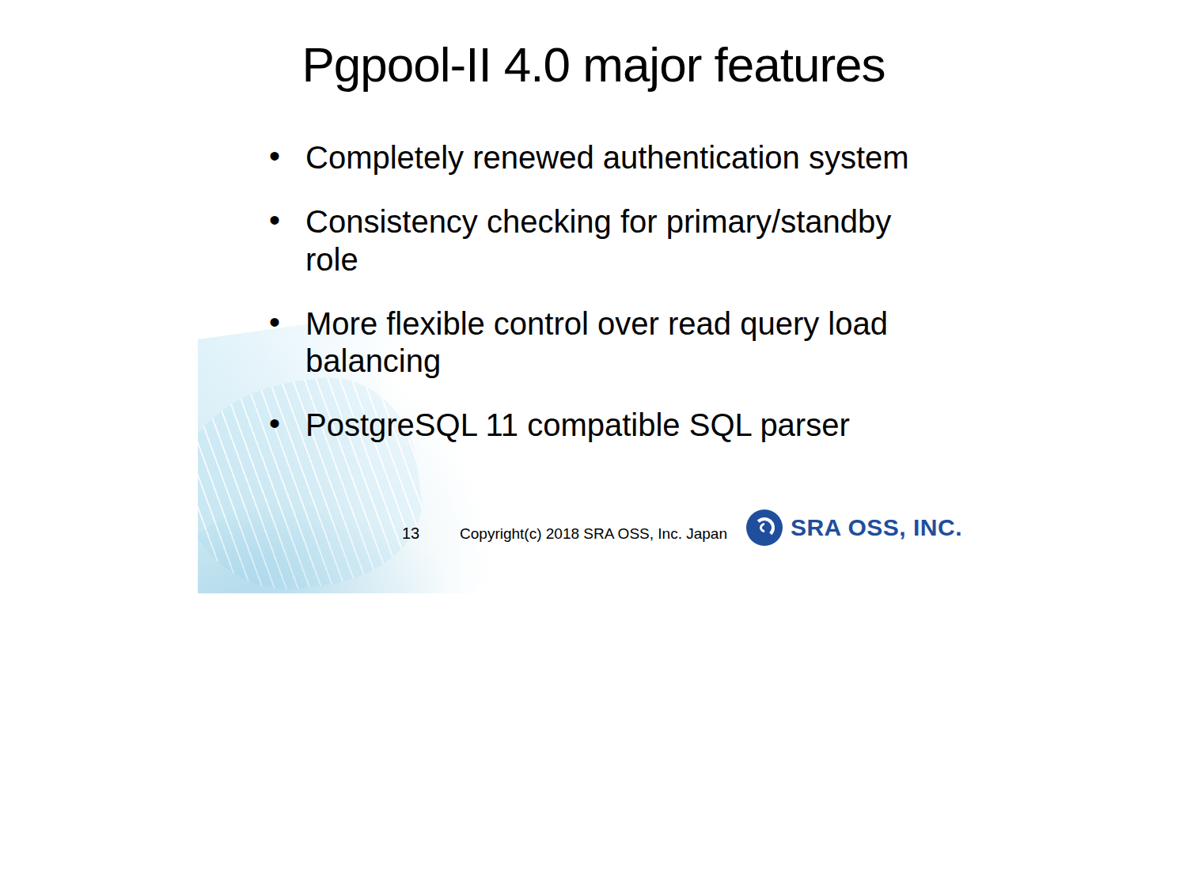Pgpool-II 4.0 major features
Completely renewed authentication system
Consistency checking for primary/standby role
More flexible control over read query load balancing
PostgreSQL 11 compatible SQL parser
13
Copyright(c) 2018 SRA OSS, Inc. Japan
SRA OSS, INC.